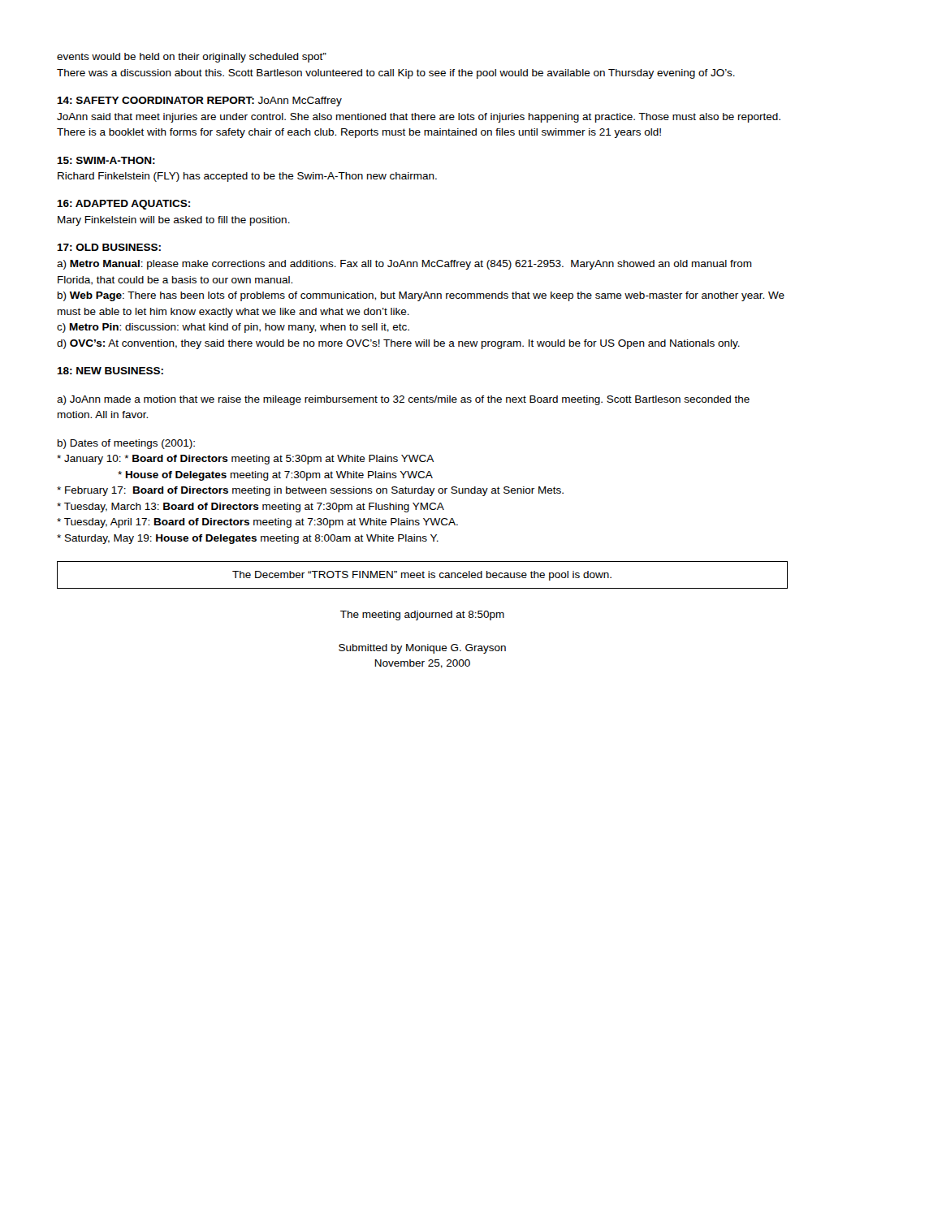events would be held on their originally scheduled spot”
There was a discussion about this. Scott Bartleson volunteered to call Kip to see if the pool would be available on Thursday evening of JO’s.
14: SAFETY COORDINATOR REPORT: JoAnn McCaffrey
JoAnn said that meet injuries are under control. She also mentioned that there are lots of injuries happening at practice. Those must also be reported. There is a booklet with forms for safety chair of each club. Reports must be maintained on files until swimmer is 21 years old!
15: SWIM-A-THON:
Richard Finkelstein (FLY) has accepted to be the Swim-A-Thon new chairman.
16: ADAPTED AQUATICS:
Mary Finkelstein will be asked to fill the position.
17: OLD BUSINESS:
a) Metro Manual: please make corrections and additions. Fax all to JoAnn McCaffrey at (845) 621-2953. MaryAnn showed an old manual from Florida, that could be a basis to our own manual.
b) Web Page: There has been lots of problems of communication, but MaryAnn recommends that we keep the same web-master for another year. We must be able to let him know exactly what we like and what we don’t like.
c) Metro Pin: discussion: what kind of pin, how many, when to sell it, etc.
d) OVC’s: At convention, they said there would be no more OVC’s! There will be a new program. It would be for US Open and Nationals only.
18: NEW BUSINESS:
a) JoAnn made a motion that we raise the mileage reimbursement to 32 cents/mile as of the next Board meeting. Scott Bartleson seconded the motion. All in favor.
b) Dates of meetings (2001):
* January 10: * Board of Directors meeting at 5:30pm at White Plains YWCA
* House of Delegates meeting at 7:30pm at White Plains YWCA
* February 17: Board of Directors meeting in between sessions on Saturday or Sunday at Senior Mets.
* Tuesday, March 13: Board of Directors meeting at 7:30pm at Flushing YMCA
* Tuesday, April 17: Board of Directors meeting at 7:30pm at White Plains YWCA.
* Saturday, May 19: House of Delegates meeting at 8:00am at White Plains Y.
The December “TROTS FINMEN” meet is canceled because the pool is down.
The meeting adjourned at 8:50pm
Submitted by Monique G. Grayson
November 25, 2000